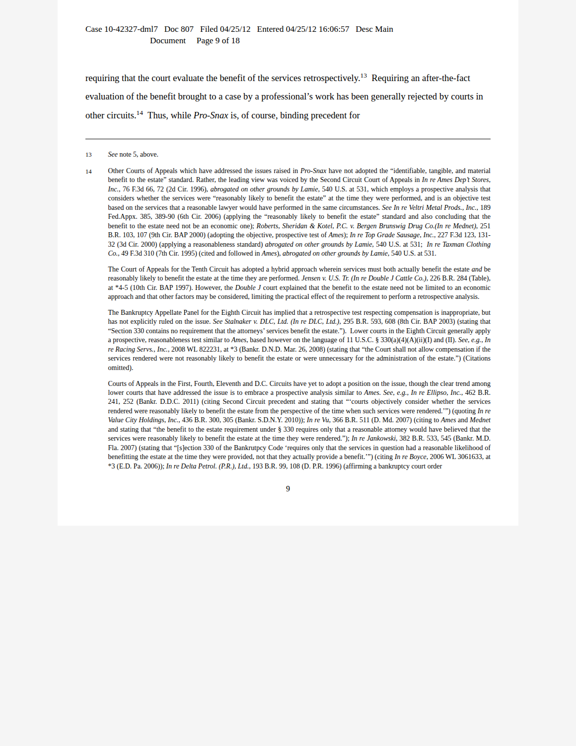Case 10-42327-dml7 Doc 807 Filed 04/25/12 Entered 04/25/12 16:06:57 Desc Main Document Page 9 of 18
requiring that the court evaluate the benefit of the services retrospectively.13 Requiring an after-the-fact evaluation of the benefit brought to a case by a professional’s work has been generally rejected by courts in other circuits.14 Thus, while Pro-Snax is, of course, binding precedent for
13
See note 5, above.
14
Other Courts of Appeals which have addressed the issues raised in Pro-Snax have not adopted the “identifiable, tangible, and material benefit to the estate” standard. Rather, the leading view was voiced by the Second Circuit Court of Appeals in In re Ames Dep’t Stores, Inc., 76 F.3d 66, 72 (2d Cir. 1996), abrogated on other grounds by Lamie, 540 U.S. at 531, which employs a prospective analysis that considers whether the services were “reasonably likely to benefit the estate” at the time they were performed, and is an objective test based on the services that a reasonable lawyer would have performed in the same circumstances. See In re Veltri Metal Prods., Inc., 189 Fed.Appx. 385, 389-90 (6th Cir. 2006) (applying the “reasonably likely to benefit the estate” standard and also concluding that the benefit to the estate need not be an economic one); Roberts, Sheridan & Kotel, P.C. v. Bergen Brunswig Drug Co.(In re Mednet), 251 B.R. 103, 107 (9th Cir. BAP 2000) (adopting the objective, prospective test of Ames); In re Top Grade Sausage, Inc., 227 F.3d 123, 131-32 (3d Cir. 2000) (applying a reasonableness standard) abrogated on other grounds by Lamie, 540 U.S. at 531; In re Taxman Clothing Co., 49 F.3d 310 (7th Cir. 1995) (cited and followed in Ames), abrogated on other grounds by Lamie, 540 U.S. at 531.
The Court of Appeals for the Tenth Circuit has adopted a hybrid approach wherein services must both actually benefit the estate and be reasonably likely to benefit the estate at the time they are performed. Jensen v. U.S. Tr. (In re Double J Cattle Co.), 226 B.R. 284 (Table), at *4-5 (10th Cir. BAP 1997). However, the Double J court explained that the benefit to the estate need not be limited to an economic approach and that other factors may be considered, limiting the practical effect of the requirement to perform a retrospective analysis.
The Bankruptcy Appellate Panel for the Eighth Circuit has implied that a retrospective test respecting compensation is inappropriate, but has not explicitly ruled on the issue. See Stalnaker v. DLC, Ltd. (In re DLC, Ltd.), 295 B.R. 593, 608 (8th Cir. BAP 2003) (stating that “Section 330 contains no requirement that the attorneys’ services benefit the estate.”). Lower courts in the Eighth Circuit generally apply a prospective, reasonableness test similar to Ames, based however on the language of 11 U.S.C. § 330(a)(4)(A)(ii)(I) and (II). See, e.g., In re Racing Servs., Inc., 2008 WL 822231, at *3 (Bankr. D.N.D. Mar. 26, 2008) (stating that “the Court shall not allow compensation if the services rendered were not reasonably likely to benefit the estate or were unnecessary for the administration of the estate.”) (Citations omitted).
Courts of Appeals in the First, Fourth, Eleventh and D.C. Circuits have yet to adopt a position on the issue, though the clear trend among lower courts that have addressed the issue is to embrace a prospective analysis similar to Ames. See, e.g., In re Ellipso, Inc., 462 B.R. 241, 252 (Bankr. D.D.C. 2011) (citing Second Circuit precedent and stating that “‘courts objectively consider whether the services rendered were reasonably likely to benefit the estate from the perspective of the time when such services were rendered.’”) (quoting In re Value City Holdings, Inc., 436 B.R. 300, 305 (Bankr. S.D.N.Y. 2010)); In re Vu, 366 B.R. 511 (D. Md. 2007) (citing to Ames and Mednet and stating that “the benefit to the estate requirement under § 330 requires only that a reasonable attorney would have believed that the services were reasonably likely to benefit the estate at the time they were rendered.”); In re Jankowski, 382 B.R. 533, 545 (Bankr. M.D. Fla. 2007) (stating that “[s]ection 330 of the Bankrutpcy Code ‘requires only that the services in question had a reasonable likelihood of benefitting the estate at the time they were provided, not that they actually provide a benefit.’”) (citing In re Boyce, 2006 WL 3061633, at *3 (E.D. Pa. 2006)); In re Delta Petrol. (P.R.), Ltd., 193 B.R. 99, 108 (D. P.R. 1996) (affirming a bankruptcy court order
9